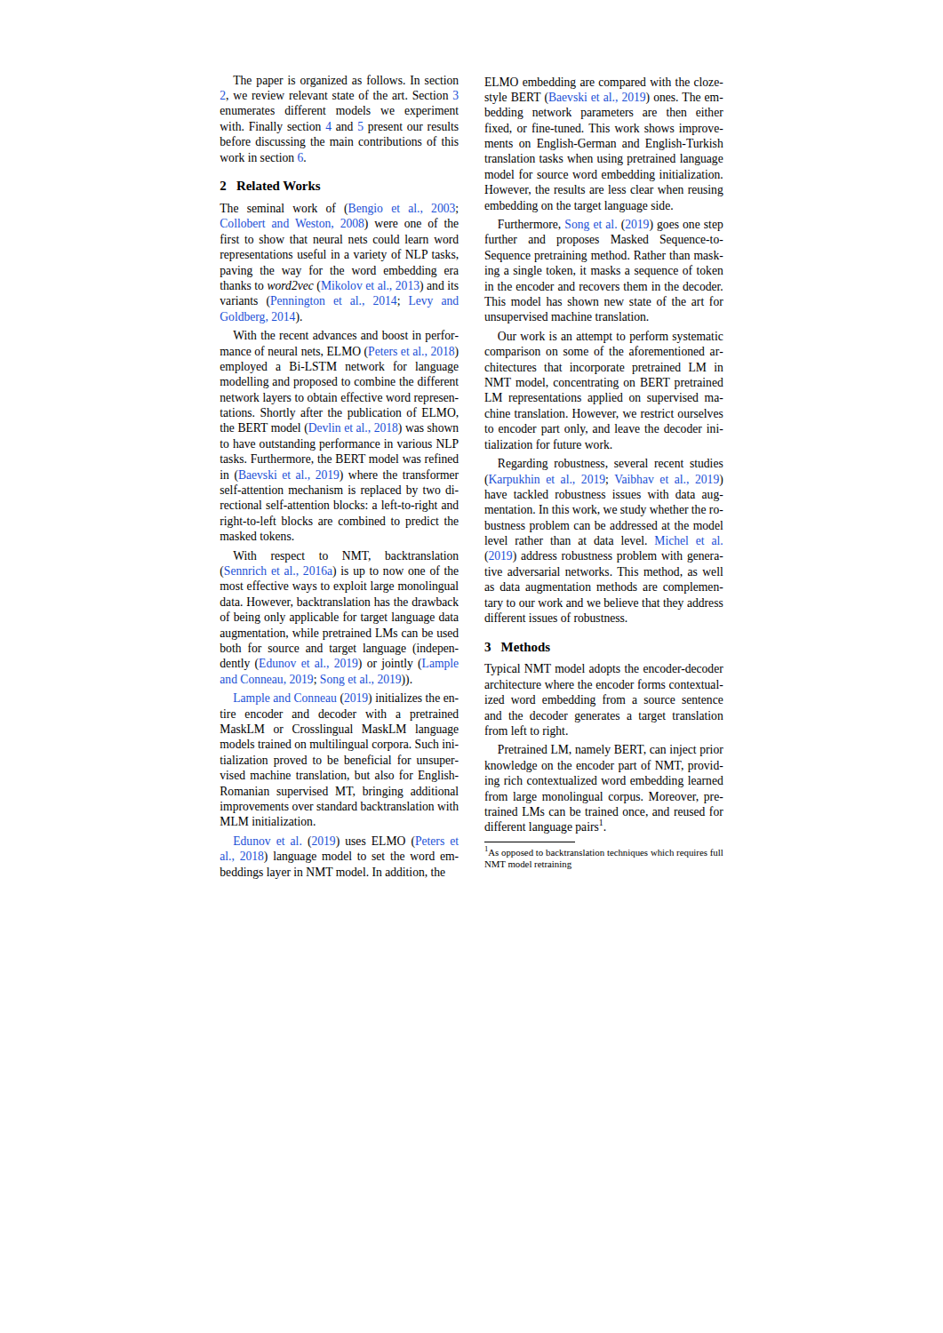The paper is organized as follows. In section 2, we review relevant state of the art. Section 3 enumerates different models we experiment with. Finally section 4 and 5 present our results before discussing the main contributions of this work in section 6.
2 Related Works
The seminal work of (Bengio et al., 2003; Collobert and Weston, 2008) were one of the first to show that neural nets could learn word representations useful in a variety of NLP tasks, paving the way for the word embedding era thanks to word2vec (Mikolov et al., 2013) and its variants (Pennington et al., 2014; Levy and Goldberg, 2014).
With the recent advances and boost in performance of neural nets, ELMO (Peters et al., 2018) employed a Bi-LSTM network for language modelling and proposed to combine the different network layers to obtain effective word representations. Shortly after the publication of ELMO, the BERT model (Devlin et al., 2018) was shown to have outstanding performance in various NLP tasks. Furthermore, the BERT model was refined in (Baevski et al., 2019) where the transformer self-attention mechanism is replaced by two directional self-attention blocks: a left-to-right and right-to-left blocks are combined to predict the masked tokens.
With respect to NMT, backtranslation (Sennrich et al., 2016a) is up to now one of the most effective ways to exploit large monolingual data. However, backtranslation has the drawback of being only applicable for target language data augmentation, while pretrained LMs can be used both for source and target language (independently (Edunov et al., 2019) or jointly (Lample and Conneau, 2019; Song et al., 2019)).
Lample and Conneau (2019) initializes the entire encoder and decoder with a pretrained MaskLM or Crosslingual MaskLM language models trained on multilingual corpora. Such initialization proved to be beneficial for unsupervised machine translation, but also for English-Romanian supervised MT, bringing additional improvements over standard backtranslation with MLM initialization.
Edunov et al. (2019) uses ELMO (Peters et al., 2018) language model to set the word embeddings layer in NMT model. In addition, the
ELMO embedding are compared with the cloze-style BERT (Baevski et al., 2019) ones. The embedding network parameters are then either fixed, or fine-tuned. This work shows improvements on English-German and English-Turkish translation tasks when using pretrained language model for source word embedding initialization. However, the results are less clear when reusing embedding on the target language side.
Furthermore, Song et al. (2019) goes one step further and proposes Masked Sequence-to-Sequence pretraining method. Rather than masking a single token, it masks a sequence of token in the encoder and recovers them in the decoder. This model has shown new state of the art for unsupervised machine translation.
Our work is an attempt to perform systematic comparison on some of the aforementioned architectures that incorporate pretrained LM in NMT model, concentrating on BERT pretrained LM representations applied on supervised machine translation. However, we restrict ourselves to encoder part only, and leave the decoder initialization for future work.
Regarding robustness, several recent studies (Karpukhin et al., 2019; Vaibhav et al., 2019) have tackled robustness issues with data augmentation. In this work, we study whether the robustness problem can be addressed at the model level rather than at data level. Michel et al. (2019) address robustness problem with generative adversarial networks. This method, as well as data augmentation methods are complementary to our work and we believe that they address different issues of robustness.
3 Methods
Typical NMT model adopts the encoder-decoder architecture where the encoder forms contextualized word embedding from a source sentence and the decoder generates a target translation from left to right.
Pretrained LM, namely BERT, can inject prior knowledge on the encoder part of NMT, providing rich contextualized word embedding learned from large monolingual corpus. Moreover, pretrained LMs can be trained once, and reused for different language pairs1.
1As opposed to backtranslation techniques which requires full NMT model retraining